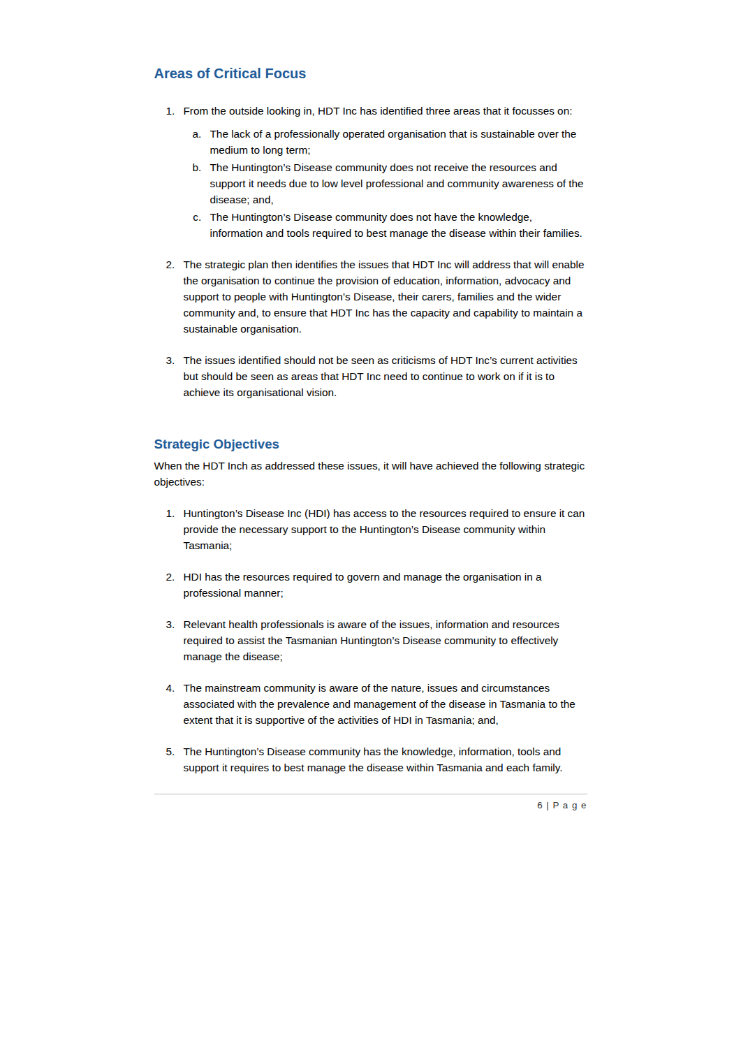Areas of Critical Focus
From the outside looking in, HDT Inc has identified three areas that it focusses on:
The lack of a professionally operated organisation that is sustainable over the medium to long term;
The Huntington’s Disease community does not receive the resources and support it needs due to low level professional and community awareness of the disease; and,
The Huntington’s Disease community does not have the knowledge, information and tools required to best manage the disease within their families.
The strategic plan then identifies the issues that HDT Inc will address that will enable the organisation to continue the provision of education, information, advocacy and support to people with Huntington’s Disease, their carers, families and the wider community and, to ensure that HDT Inc has the capacity and capability to maintain a sustainable organisation.
The issues identified should not be seen as criticisms of HDT Inc’s current activities but should be seen as areas that HDT Inc need to continue to work on if it is to achieve its organisational vision.
Strategic Objectives
When the HDT Inch as addressed these issues, it will have achieved the following strategic objectives:
Huntington’s Disease Inc (HDI) has access to the resources required to ensure it can provide the necessary support to the Huntington’s Disease community within Tasmania;
HDI has the resources required to govern and manage the organisation in a professional manner;
Relevant health professionals is aware of the issues, information and resources required to assist the Tasmanian Huntington’s Disease community to effectively manage the disease;
The mainstream community is aware of the nature, issues and circumstances associated with the prevalence and management of the disease in Tasmania to the extent that it is supportive of the activities of HDI in Tasmania; and,
The Huntington’s Disease community has the knowledge, information, tools and support it requires to best manage the disease within Tasmania and each family.
6 | P a g e